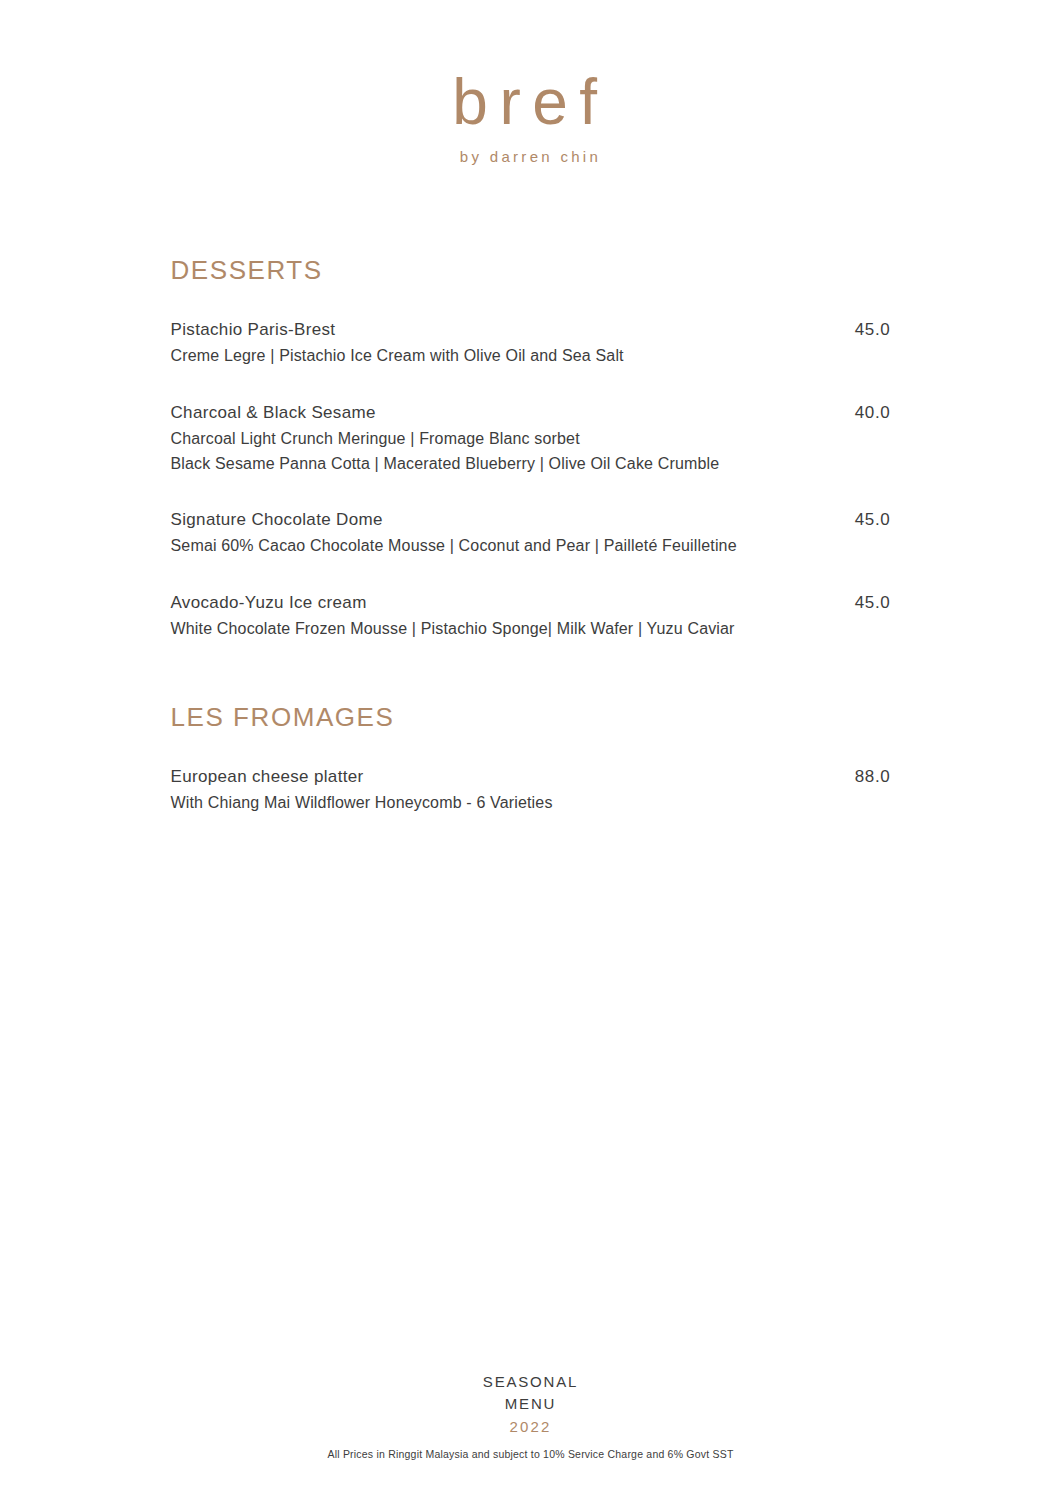bref
by darren chin
DESSERTS
Pistachio Paris-Brest
45.0
Creme Legre | Pistachio Ice Cream with Olive Oil and Sea Salt
Charcoal & Black Sesame
40.0
Charcoal Light Crunch Meringue | Fromage Blanc sorbet
Black Sesame Panna Cotta | Macerated Blueberry | Olive Oil Cake Crumble
Signature Chocolate Dome
45.0
Semai 60% Cacao Chocolate Mousse | Coconut and Pear | Pailleté Feuilletine
Avocado-Yuzu Ice cream
45.0
White Chocolate Frozen Mousse | Pistachio Sponge| Milk Wafer | Yuzu Caviar
LES FROMAGES
European cheese platter
88.0
With Chiang Mai Wildflower Honeycomb - 6 Varieties
SEASONAL
MENU
2022
All Prices in Ringgit Malaysia and subject to 10% Service Charge and 6% Govt SST